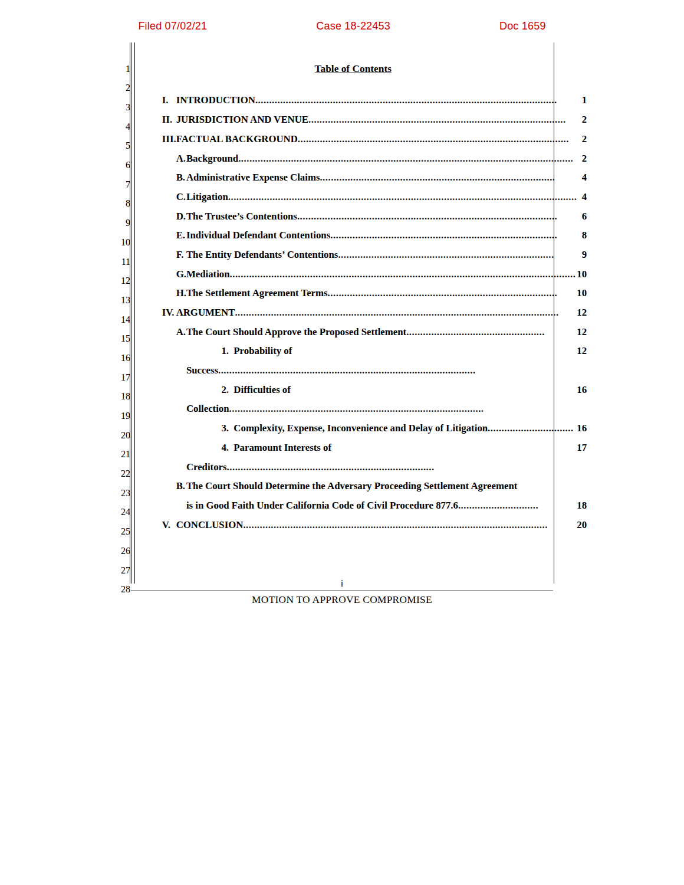Filed 07/02/21
Case 18-22453
Doc 1659
1
2
3
4
5
6
7
8
9
10
11
12
13
14
15
16
17
18
19
20
21
22
23
24
25
26
27
28
Table of Contents
| I. | INTRODUCTION ............................................................................................................. | 1 |
| II. | JURISDICTION AND VENUE ............................................................................................. | 2 |
| III. | FACTUAL BACKGROUND .................................................................................................. | 2 |
| | A. | Background ......................................................................................................................... | 2 |
| | B. | Administrative Expense Claims ..................................................................................... | 4 |
| | C. | Litigation .............................................................................................................................. | 4 |
| | D. | The Trustee’s Contentions .............................................................................................. | 6 |
| | E. | Individual Defendant Contentions .................................................................................. | 8 |
| | F. | The Entity Defendants’ Contentions .............................................................................. | 9 |
| | G. | Mediation ............................................................................................................................. | 10 |
| | H. | The Settlement Agreement Terms ................................................................................... | 10 |
| IV. | ARGUMENT ..................................................................................................................... | 12 |
| | A. | The Court Should Approve the Proposed Settlement .................................................. | 12 |
| | | 1. Probability of Success ............................................................................................. | 12 |
| | | 2. Difficulties of Collection ............................................................................................ | 16 |
| | | 3. Complexity, Expense, Inconvenience and Delay of Litigation ............................... | 16 |
| | | 4. Paramount Interests of Creditors ........................................................................... | 17 |
| | B. | The Court Should Determine the Adversary Proceeding Settlement Agreement is in Good Faith Under California Code of Civil Procedure 877.6 ............................. | 18 |
| V. | CONCLUSION .............................................................................................................. | 20 |
i
MOTION TO APPROVE COMPROMISE